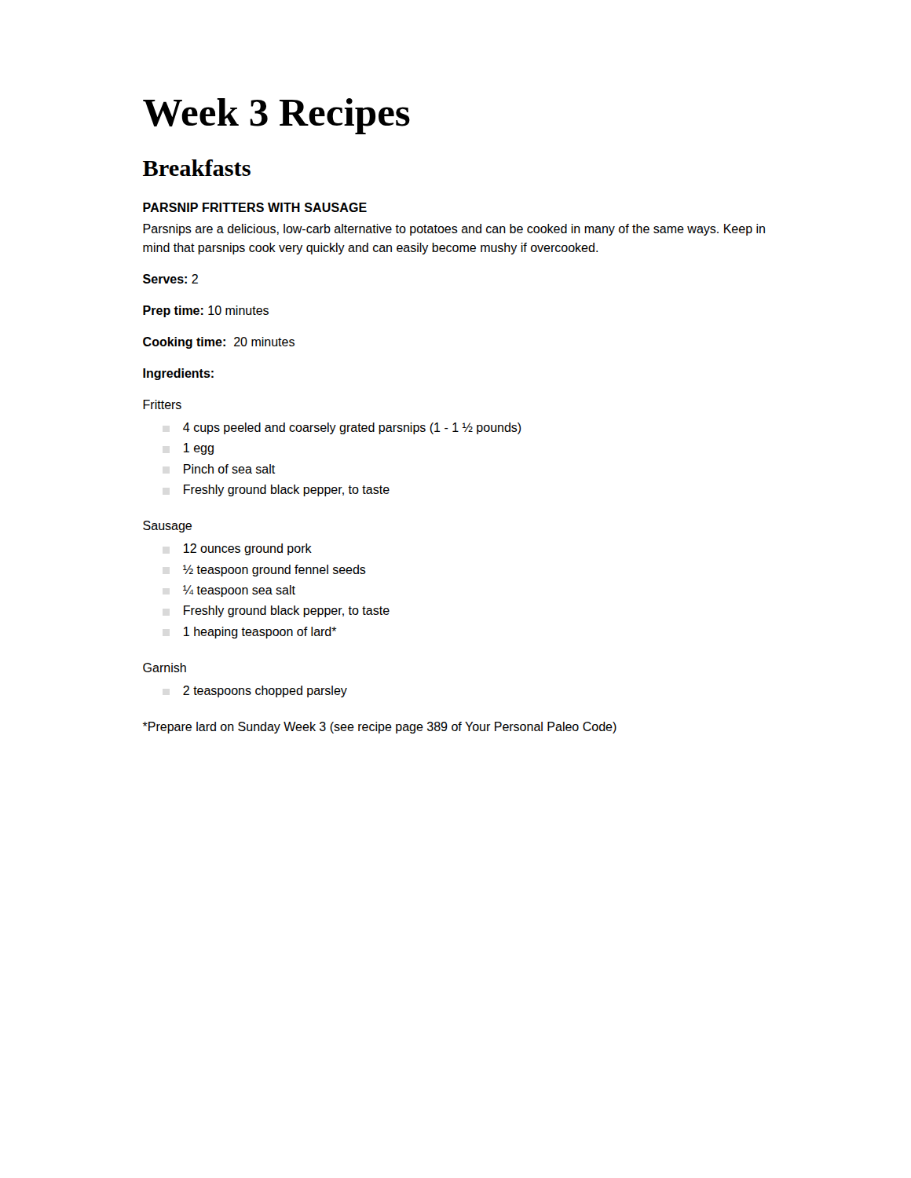Week 3 Recipes
Breakfasts
Parsnip Fritters with Sausage
Parsnips are a delicious, low-carb alternative to potatoes and can be cooked in many of the same ways. Keep in mind that parsnips cook very quickly and can easily become mushy if overcooked.
Serves: 2
Prep time: 10 minutes
Cooking time: 20 minutes
Ingredients:
Fritters
4 cups peeled and coarsely grated parsnips (1 - 1 ½ pounds)
1 egg
Pinch of sea salt
Freshly ground black pepper, to taste
Sausage
12 ounces ground pork
½ teaspoon ground fennel seeds
¼ teaspoon sea salt
Freshly ground black pepper, to taste
1 heaping teaspoon of lard*
Garnish
2 teaspoons chopped parsley
*Prepare lard on Sunday Week 3 (see recipe page 389 of Your Personal Paleo Code)